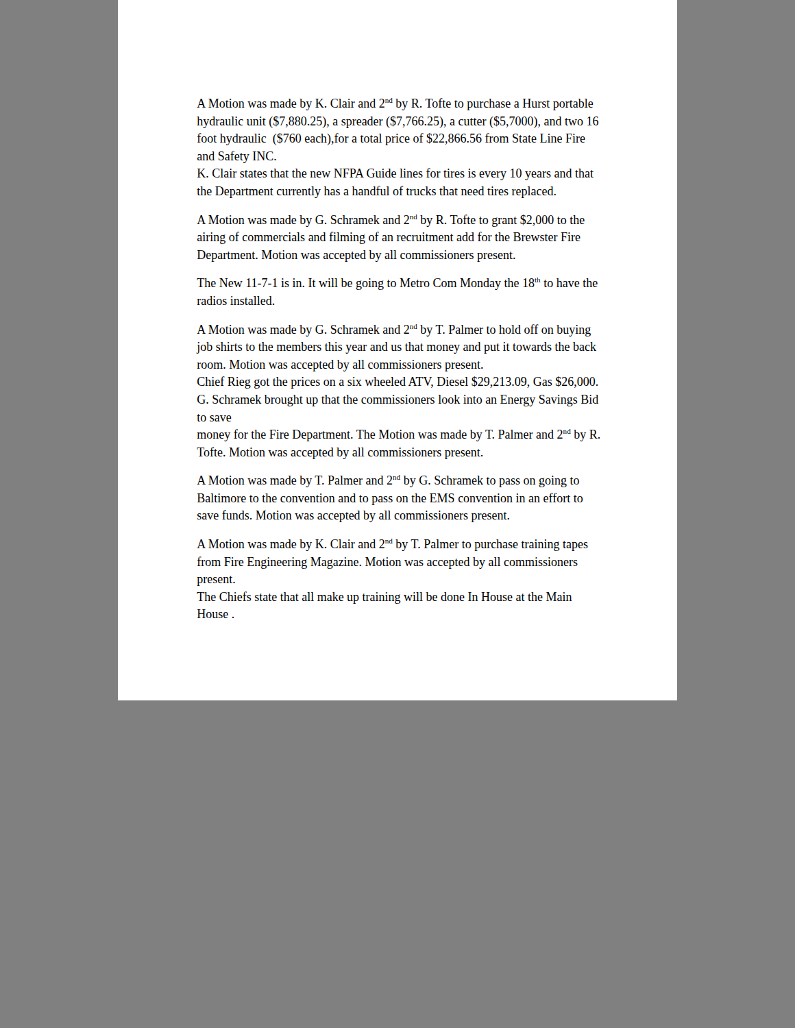A Motion was made by K. Clair and 2nd by R. Tofte to purchase a Hurst portable hydraulic unit ($7,880.25), a spreader ($7,766.25), a cutter ($5,7000), and two 16 foot hydraulic ($760 each),for a total price of $22,866.56 from State Line Fire and Safety INC.
K. Clair states that the new NFPA Guide lines for tires is every 10 years and that the Department currently has a handful of trucks that need tires replaced.
A Motion was made by G. Schramek and 2nd by R. Tofte to grant $2,000 to the airing of commercials and filming of an recruitment add for the Brewster Fire Department. Motion was accepted by all commissioners present.
The New 11-7-1 is in. It will be going to Metro Com Monday the 18th to have the radios installed.
A Motion was made by G. Schramek and 2nd by T. Palmer to hold off on buying job shirts to the members this year and us that money and put it towards the back room. Motion was accepted by all commissioners present.
Chief Rieg got the prices on a six wheeled ATV, Diesel $29,213.09, Gas $26,000.
G. Schramek brought up that the commissioners look into an Energy Savings Bid to save
money for the Fire Department. The Motion was made by T. Palmer and 2nd by R. Tofte. Motion was accepted by all commissioners present.
A Motion was made by T. Palmer and 2nd by G. Schramek to pass on going to Baltimore to the convention and to pass on the EMS convention in an effort to save funds. Motion was accepted by all commissioners present.
A Motion was made by K. Clair and 2nd by T. Palmer to purchase training tapes from Fire Engineering Magazine. Motion was accepted by all commissioners present.
The Chiefs state that all make up training will be done In House at the Main House .